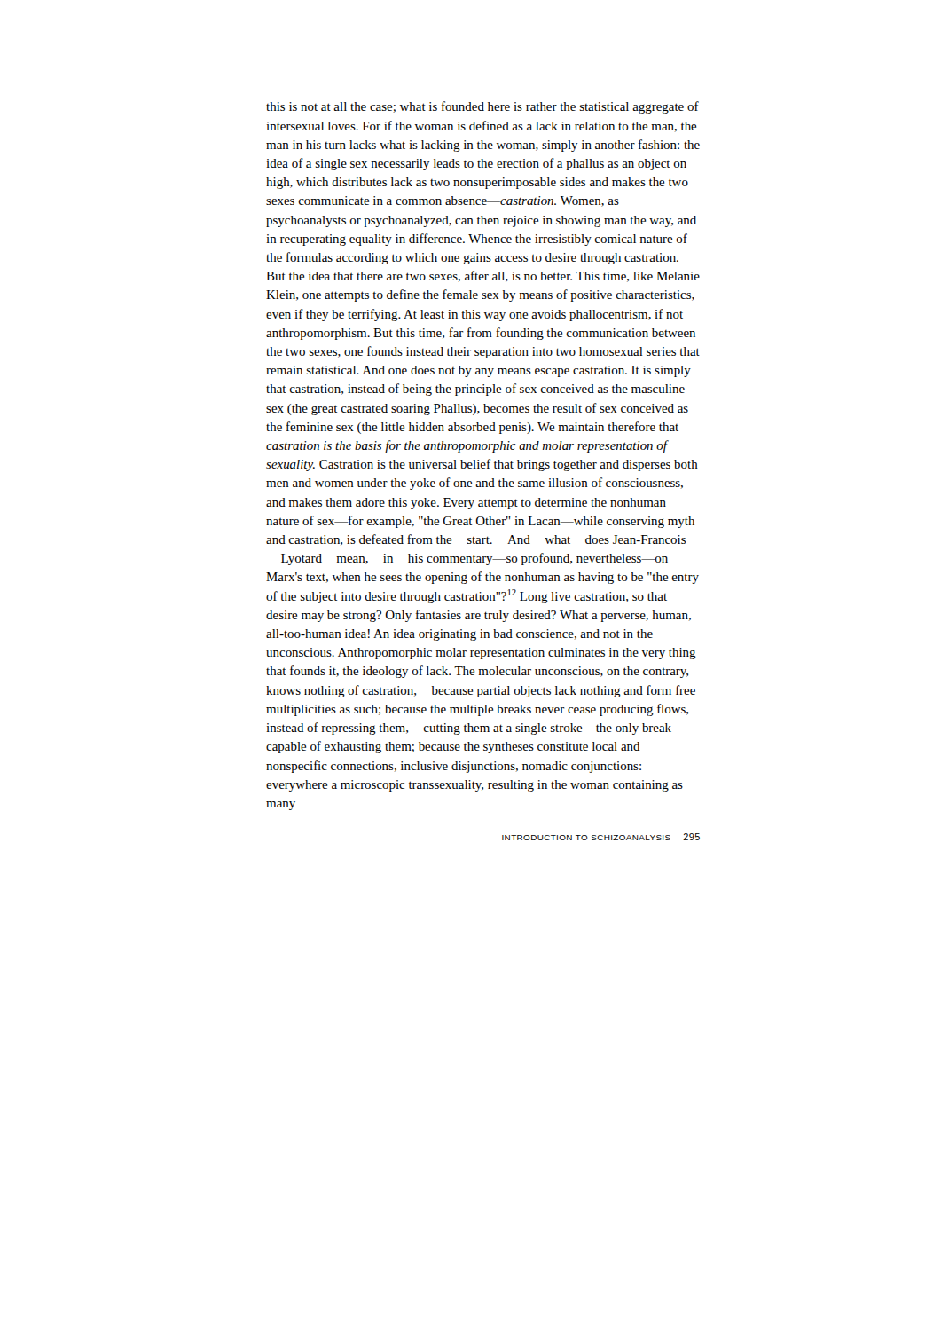this is not at all the case; what is founded here is rather the statistical aggregate of intersexual loves. For if the woman is defined as a lack in relation to the man, the man in his turn lacks what is lacking in the woman, simply in another fashion: the idea of a single sex necessarily leads to the erection of a phallus as an object on high, which distributes lack as two nonsuperimposable sides and makes the two sexes communicate in a common absence—castration. Women, as psychoanalysts or psychoanalyzed, can then rejoice in showing man the way, and in recuperating equality in difference. Whence the irresistibly comical nature of the formulas according to which one gains access to desire through castration. But the idea that there are two sexes, after all, is no better. This time, like Melanie Klein, one attempts to define the female sex by means of positive characteristics, even if they be terrifying. At least in this way one avoids phallocentrism, if not anthropomorphism. But this time, far from founding the communication between the two sexes, one founds instead their separation into two homosexual series that remain statistical. And one does not by any means escape castration. It is simply that castration, instead of being the principle of sex conceived as the masculine sex (the great castrated soaring Phallus), becomes the result of sex conceived as the feminine sex (the little hidden absorbed penis). We maintain therefore that castration is the basis for the anthropomorphic and molar representation of sexuality. Castration is the universal belief that brings together and disperses both men and women under the yoke of one and the same illusion of consciousness, and makes them adore this yoke. Every attempt to determine the nonhuman nature of sex—for example, "the Great Other" in Lacan—while conserving myth and castration, is defeated from the start. And what does Jean-Francois Lyotard mean, in his commentary—so profound, nevertheless—on Marx's text, when he sees the opening of the nonhuman as having to be "the entry of the subject into desire through castration"?12 Long live castration, so that desire may be strong? Only fantasies are truly desired? What a perverse, human, all-too-human idea! An idea originating in bad conscience, and not in the unconscious. Anthropomorphic molar representation culminates in the very thing that founds it, the ideology of lack. The molecular unconscious, on the contrary, knows nothing of castration, because partial objects lack nothing and form free multiplicities as such; because the multiple breaks never cease producing flows, instead of repressing them, cutting them at a single stroke—the only break capable of exhausting them; because the syntheses constitute local and nonspecific connections, inclusive disjunctions, nomadic conjunctions: everywhere a microscopic transsexuality, resulting in the woman containing as many
INTRODUCTION TO SCHIZOANALYSIS 295